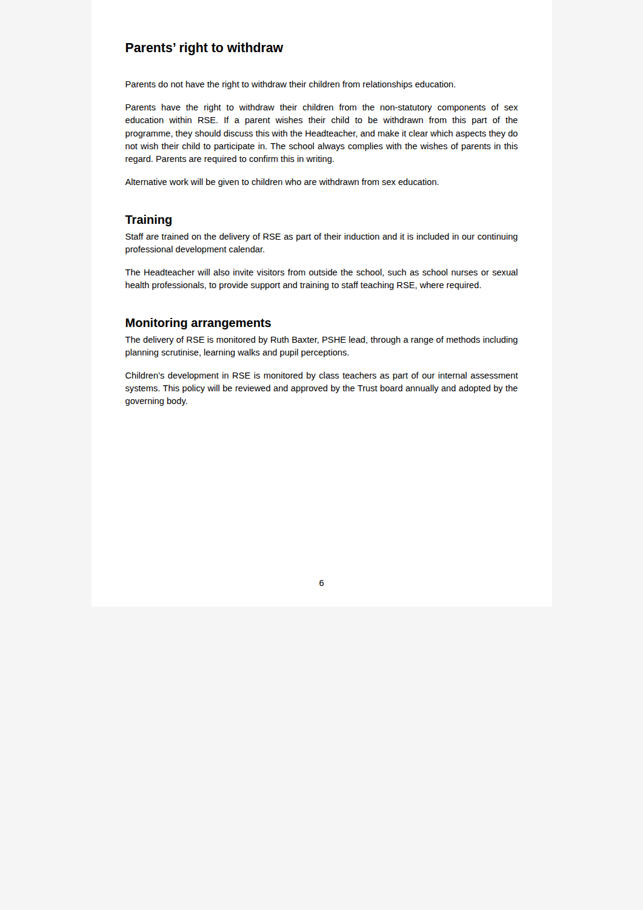Parents’ right to withdraw
Parents do not have the right to withdraw their children from relationships education.
Parents have the right to withdraw their children from the non-statutory components of sex education within RSE. If a parent wishes their child to be withdrawn from this part of the programme, they should discuss this with the Headteacher, and make it clear which aspects they do not wish their child to participate in. The school always complies with the wishes of parents in this regard. Parents are required to confirm this in writing.
Alternative work will be given to children who are withdrawn from sex education.
Training
Staff are trained on the delivery of RSE as part of their induction and it is included in our continuing professional development calendar.
The Headteacher will also invite visitors from outside the school, such as school nurses or sexual health professionals, to provide support and training to staff teaching RSE, where required.
Monitoring arrangements
The delivery of RSE is monitored by Ruth Baxter, PSHE lead, through a range of methods including planning scrutinise, learning walks and pupil perceptions.
Children’s development in RSE is monitored by class teachers as part of our internal assessment systems. This policy will be reviewed and approved by the Trust board annually and adopted by the governing body.
6